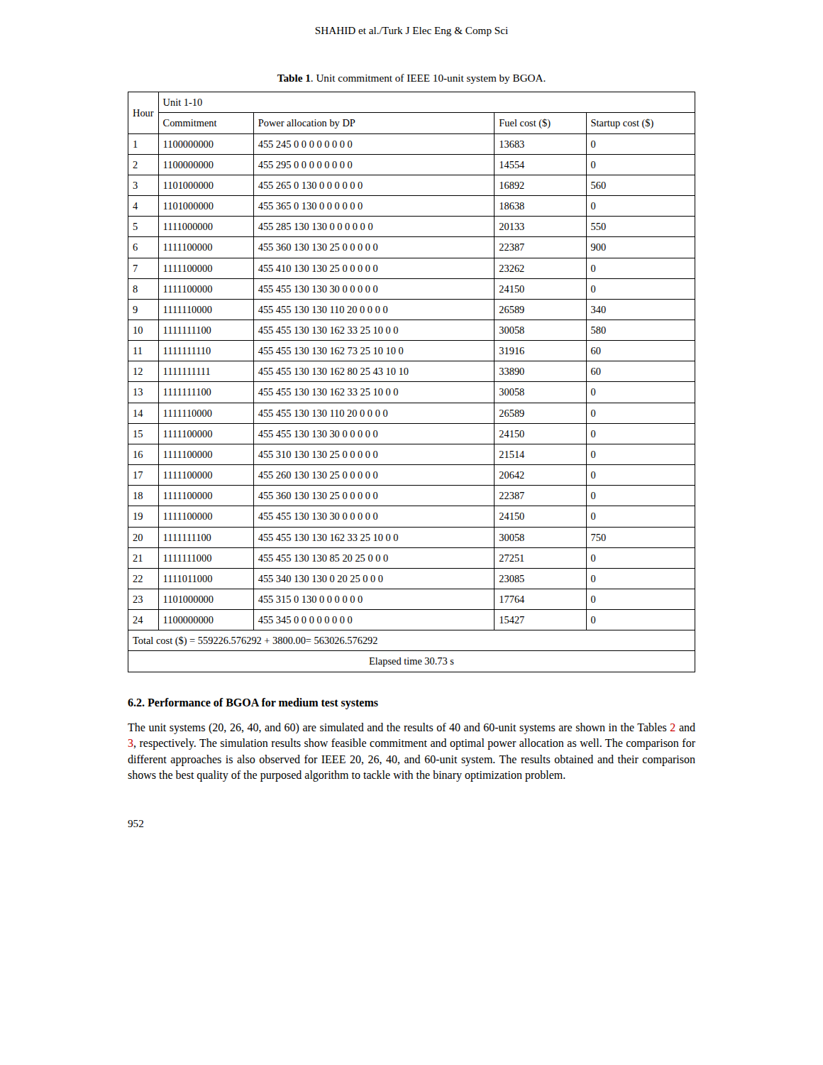SHAHID et al./Turk J Elec Eng & Comp Sci
Table 1. Unit commitment of IEEE 10-unit system by BGOA.
| Hour | Unit 1-10 |
| --- | --- |
| Commitment | Power allocation by DP | Fuel cost ($) | Startup cost ($) |
| 1 | 1100000000 | 455 245 0 0 0 0 0 0 0 0 | 13683 | 0 |
| 2 | 1100000000 | 455 295 0 0 0 0 0 0 0 0 | 14554 | 0 |
| 3 | 1101000000 | 455 265 0 130 0 0 0 0 0 0 | 16892 | 560 |
| 4 | 1101000000 | 455 365 0 130 0 0 0 0 0 0 | 18638 | 0 |
| 5 | 1111000000 | 455 285 130 130 0 0 0 0 0 0 | 20133 | 550 |
| 6 | 1111100000 | 455 360 130 130 25 0 0 0 0 0 | 22387 | 900 |
| 7 | 1111100000 | 455 410 130 130 25 0 0 0 0 0 | 23262 | 0 |
| 8 | 1111100000 | 455 455 130 130 30 0 0 0 0 0 | 24150 | 0 |
| 9 | 1111110000 | 455 455 130 130 110 20 0 0 0 0 | 26589 | 340 |
| 10 | 1111111100 | 455 455 130 130 162 33 25 10 0 0 | 30058 | 580 |
| 11 | 1111111110 | 455 455 130 130 162 73 25 10 10 0 | 31916 | 60 |
| 12 | 1111111111 | 455 455 130 130 162 80 25 43 10 10 | 33890 | 60 |
| 13 | 1111111100 | 455 455 130 130 162 33 25 10 0 0 | 30058 | 0 |
| 14 | 1111110000 | 455 455 130 130 110 20 0 0 0 0 | 26589 | 0 |
| 15 | 1111100000 | 455 455 130 130 30 0 0 0 0 0 | 24150 | 0 |
| 16 | 1111100000 | 455 310 130 130 25 0 0 0 0 0 | 21514 | 0 |
| 17 | 1111100000 | 455 260 130 130 25 0 0 0 0 0 | 20642 | 0 |
| 18 | 1111100000 | 455 360 130 130 25 0 0 0 0 0 | 22387 | 0 |
| 19 | 1111100000 | 455 455 130 130 30 0 0 0 0 0 | 24150 | 0 |
| 20 | 1111111100 | 455 455 130 130 162 33 25 10 0 0 | 30058 | 750 |
| 21 | 1111111000 | 455 455 130 130 85 20 25 0 0 0 | 27251 | 0 |
| 22 | 1111011000 | 455 340 130 130 0 20 25 0 0 0 | 23085 | 0 |
| 23 | 1101000000 | 455 315 0 130 0 0 0 0 0 0 | 17764 | 0 |
| 24 | 1100000000 | 455 345 0 0 0 0 0 0 0 0 | 15427 | 0 |
| Total cost ($) = 559226.576292 + 3800.00= 563026.576292 |
| Elapsed time 30.73 s |
6.2. Performance of BGOA for medium test systems
The unit systems (20, 26, 40, and 60) are simulated and the results of 40 and 60-unit systems are shown in the Tables 2 and 3, respectively. The simulation results show feasible commitment and optimal power allocation as well. The comparison for different approaches is also observed for IEEE 20, 26, 40, and 60-unit system. The results obtained and their comparison shows the best quality of the purposed algorithm to tackle with the binary optimization problem.
952